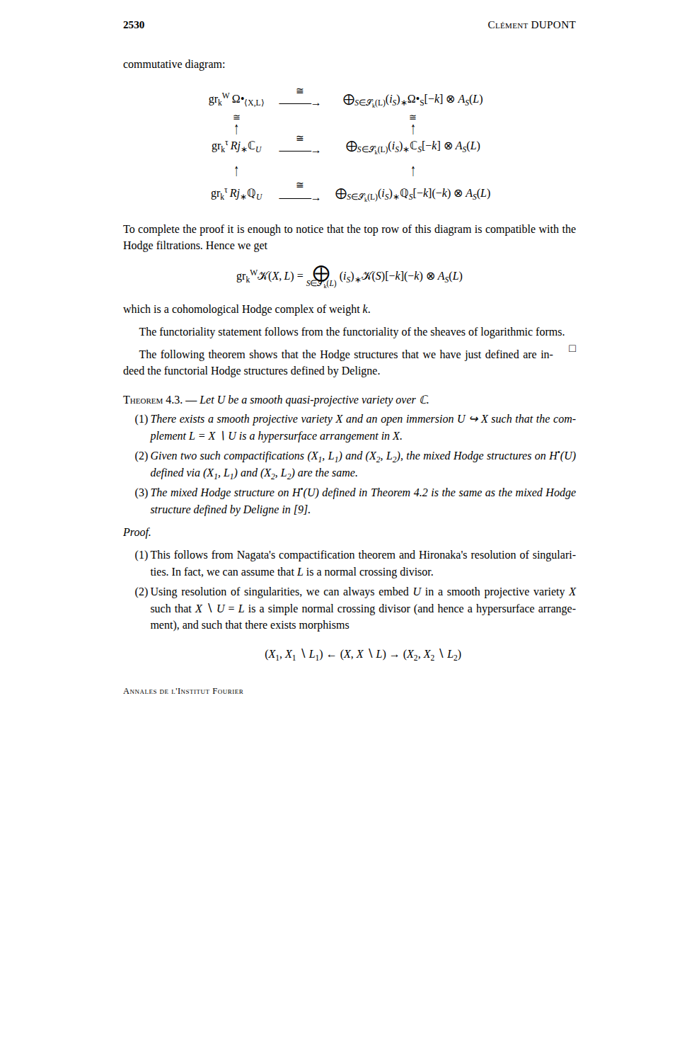2530 Clément DUPONT
commutative diagram:
| gr k W Ω • ⟨X,L⟩ | ≅ ———→ | ⨁ S ∈𝒮 k (L) ( i S ) ∗ Ω • S [− k ] ⊗ A S ( L ) |
| ≅ ↑ | | ≅ ↑ |
| gr k τ Rj ∗ ℂ U | ≅ ———→ | ⨁ S ∈𝒮 k (L) ( i S ) ∗ ℂ S [− k ] ⊗ A S ( L ) |
| ↑ | | ↑ |
| gr k τ Rj ∗ ℚ U | ≅ ———→ | ⨁ S ∈𝒮 k (L) ( i S ) ∗ ℚ S [− k ](− k ) ⊗ A S ( L ) |
To complete the proof it is enough to notice that the top row of this diagram is compatible with the Hodge filtrations. Hence we get
grkW𝒦(X, L) = ⨁S∈𝒮k(L) (iS)∗𝒦(S)[−k](−k) ⊗ AS(L)
which is a cohomological Hodge complex of weight k.
The functoriality statement follows from the functoriality of the sheaves of logarithmic forms. □
The following theorem shows that the Hodge structures that we have just defined are indeed the functorial Hodge structures defined by Deligne.
Theorem 4.3. — Let U be a smooth quasi-projective variety over ℂ.
(1) There exists a smooth projective variety X and an open immersion U ↪ X such that the complement L = X ∖ U is a hypersurface arrangement in X.
(2) Given two such compactifications (X1, L1) and (X2, L2), the mixed Hodge structures on H•(U) defined via (X1, L1) and (X2, L2) are the same.
(3) The mixed Hodge structure on H•(U) defined in Theorem 4.2 is the same as the mixed Hodge structure defined by Deligne in [9].
Proof.
(1) This follows from Nagata's compactification theorem and Hironaka's resolution of singularities. In fact, we can assume that L is a normal crossing divisor.
(2) Using resolution of singularities, we can always embed U in a smooth projective variety X such that X ∖ U = L is a simple normal crossing divisor (and hence a hypersurface arrangement), and such that there exists morphisms
(X1, X1 ∖ L1) ← (X, X ∖ L) → (X2, X2 ∖ L2)
Annales de l'Institut Fourier